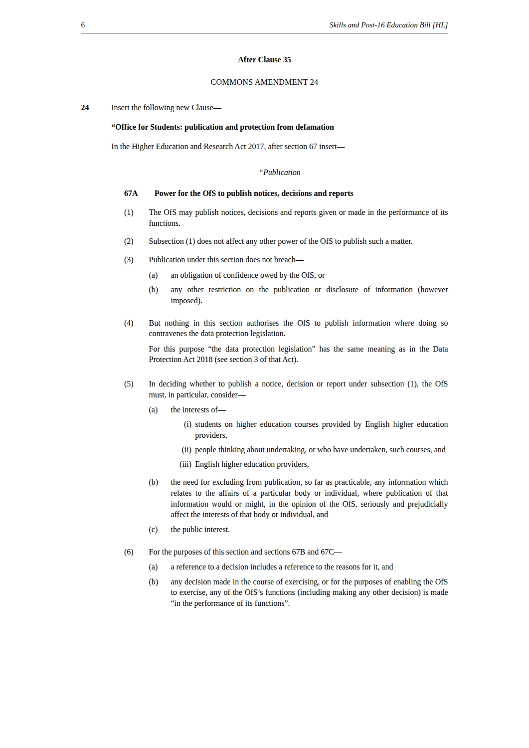6 Skills and Post-16 Education Bill [HL]
After Clause 35
COMMONS AMENDMENT 24
24
Insert the following new Clause—
“Office for Students: publication and protection from defamation
In the Higher Education and Research Act 2017, after section 67 insert—
“Publication
67A Power for the OfS to publish notices, decisions and reports
The OfS may publish notices, decisions and reports given or made in the performance of its functions.
Subsection (1) does not affect any other power of the OfS to publish such a matter.
Publication under this section does not breach—
an obligation of confidence owed by the OfS, or
any other restriction on the publication or disclosure of information (however imposed).
But nothing in this section authorises the OfS to publish information where doing so contravenes the data protection legislation.
For this purpose “the data protection legislation” has the same meaning as in the Data Protection Act 2018 (see section 3 of that Act).
In deciding whether to publish a notice, decision or report under subsection (1), the OfS must, in particular, consider—
the interests of—
students on higher education courses provided by English higher education providers,
people thinking about undertaking, or who have undertaken, such courses, and
English higher education providers,
the need for excluding from publication, so far as practicable, any information which relates to the affairs of a particular body or individual, where publication of that information would or might, in the opinion of the OfS, seriously and prejudicially affect the interests of that body or individual, and
the public interest.
For the purposes of this section and sections 67B and 67C—
a reference to a decision includes a reference to the reasons for it, and
any decision made in the course of exercising, or for the purposes of enabling the OfS to exercise, any of the OfS’s functions (including making any other decision) is made “in the performance of its functions”.